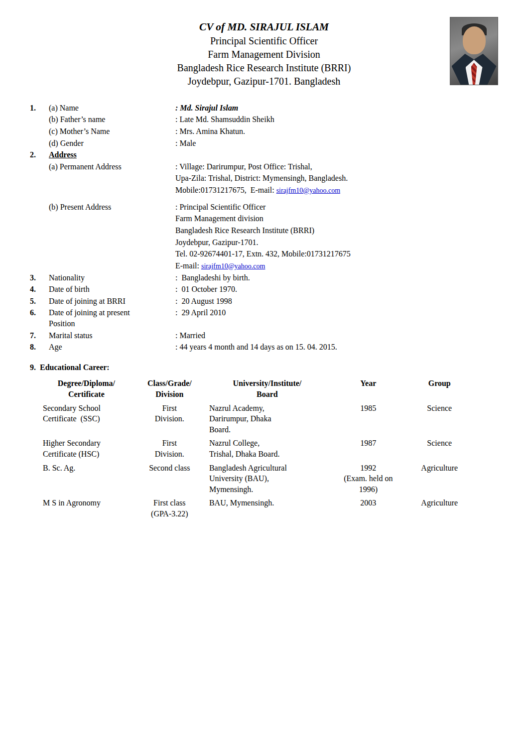CV of MD. SIRAJUL ISLAM
Principal Scientific Officer
Farm Management Division
Bangladesh Rice Research Institute (BRRI)
Joydebpur, Gazipur-1701. Bangladesh
| 1. | (a) Name | : Md. Sirajul Islam |
| | (b) Father’s name | : Late Md. Shamsuddin Sheikh |
| | (c) Mother’s Name | : Mrs. Amina Khatun. |
| | (d) Gender | : Male |
| 2. | Address | |
| | (a) Permanent Address | : Village: Darirumpur, Post Office: Trishal, |
| | | Upa-Zila: Trishal, District: Mymensingh, Bangladesh. |
| | | Mobile:01731217675, E-mail: sirajfm10@yahoo.com |
| | (b) Present Address | : Principal Scientific Officer |
| | | Farm Management division |
| | | Bangladesh Rice Research Institute (BRRI) |
| | | Joydebpur, Gazipur-1701. |
| | | Tel. 02-92674401-17, Extn. 432, Mobile:01731217675 |
| | | E-mail: sirajfm10@yahoo.com |
| 3. | Nationality | : Bangladeshi by birth. |
| 4. | Date of birth | : 01 October 1970. |
| 5. | Date of joining at BRRI | : 20 August 1998 |
| 6. | Date of joining at present Position | : 29 April 2010 |
| 7. | Marital status | : Married |
| 8. | Age | : 44 years 4 month and 14 days as on 15. 04. 2015. |
9. Educational Career:
| Degree/Diploma/ Certificate | Class/Grade/ Division | University/Institute/ Board | Year | Group |
| --- | --- | --- | --- | --- |
| Secondary School Certificate (SSC) | First Division. | Nazrul Academy, Darirumpur, Dhaka Board. | 1985 | Science |
| Higher Secondary Certificate (HSC) | First Division. | Nazrul College, Trishal, Dhaka Board. | 1987 | Science |
| B. Sc. Ag. | Second class | Bangladesh Agricultural University (BAU), Mymensingh. | 1992 (Exam. held on 1996) | Agriculture |
| M S in Agronomy | First class (GPA-3.22) | BAU, Mymensingh. | 2003 | Agriculture |